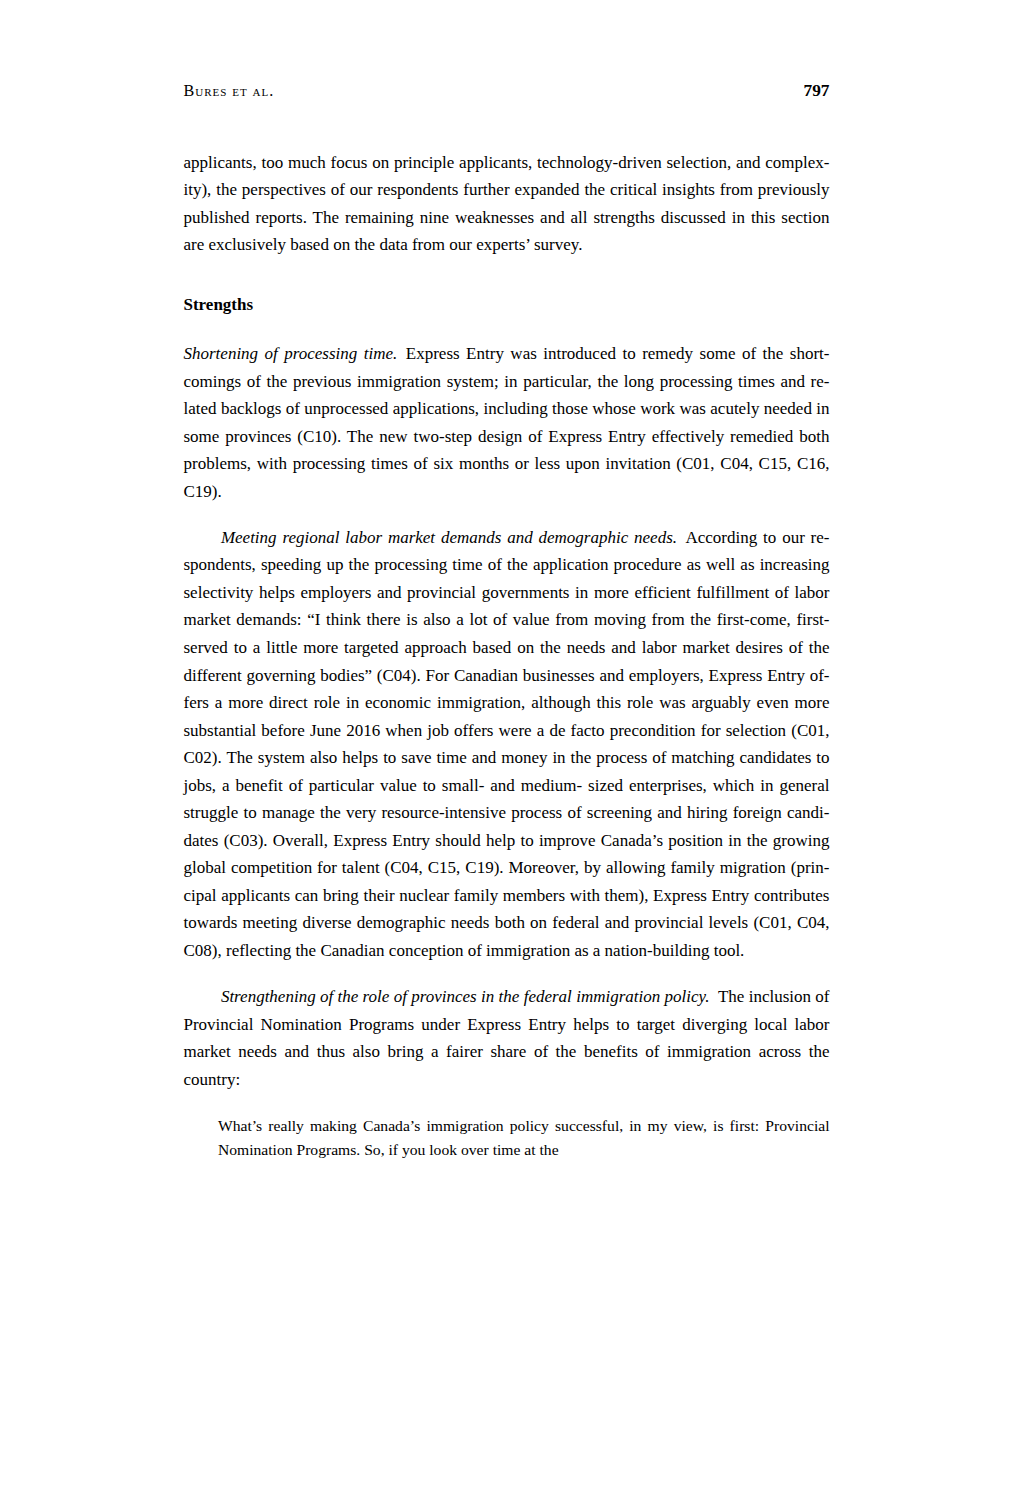Bures et al. 797
applicants, too much focus on principle applicants, technology-driven selection, and complexity), the perspectives of our respondents further expanded the critical insights from previously published reports. The remaining nine weaknesses and all strengths discussed in this section are exclusively based on the data from our experts’ survey.
Strengths
Shortening of processing time. Express Entry was introduced to remedy some of the shortcomings of the previous immigration system; in particular, the long processing times and related backlogs of unprocessed applications, including those whose work was acutely needed in some provinces (C10). The new two-step design of Express Entry effectively remedied both problems, with processing times of six months or less upon invitation (C01, C04, C15, C16, C19).
Meeting regional labor market demands and demographic needs. According to our respondents, speeding up the processing time of the application procedure as well as increasing selectivity helps employers and provincial governments in more efficient fulfillment of labor market demands: “I think there is also a lot of value from moving from the first-come, first-served to a little more targeted approach based on the needs and labor market desires of the different governing bodies” (C04). For Canadian businesses and employers, Express Entry offers a more direct role in economic immigration, although this role was arguably even more substantial before June 2016 when job offers were a de facto precondition for selection (C01, C02). The system also helps to save time and money in the process of matching candidates to jobs, a benefit of particular value to small- and medium- sized enterprises, which in general struggle to manage the very resource-intensive process of screening and hiring foreign candidates (C03). Overall, Express Entry should help to improve Canada’s position in the growing global competition for talent (C04, C15, C19). Moreover, by allowing family migration (principal applicants can bring their nuclear family members with them), Express Entry contributes towards meeting diverse demographic needs both on federal and provincial levels (C01, C04, C08), reflecting the Canadian conception of immigration as a nation-building tool.
Strengthening of the role of provinces in the federal immigration policy. The inclusion of Provincial Nomination Programs under Express Entry helps to target diverging local labor market needs and thus also bring a fairer share of the benefits of immigration across the country:
What’s really making Canada’s immigration policy successful, in my view, is first: Provincial Nomination Programs. So, if you look over time at the